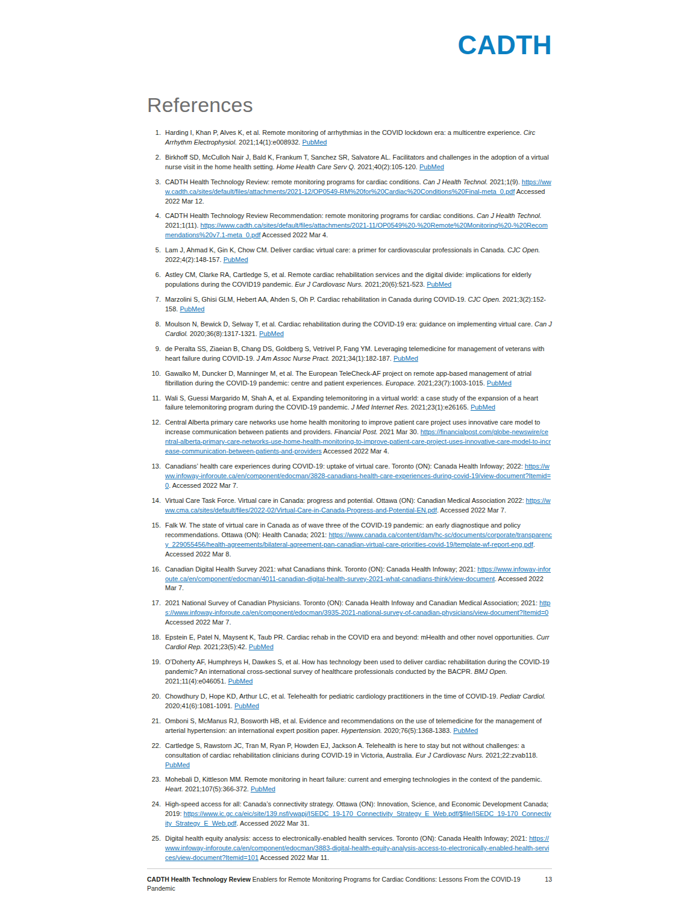CADTH
References
Harding I, Khan P, Alves K, et al. Remote monitoring of arrhythmias in the COVID lockdown era: a multicentre experience. Circ Arrhythm Electrophysiol. 2021;14(1):e008932. PubMed
Birkhoff SD, McCulloh Nair J, Bald K, Frankum T, Sanchez SR, Salvatore AL. Facilitators and challenges in the adoption of a virtual nurse visit in the home health setting. Home Health Care Serv Q. 2021;40(2):105-120. PubMed
CADTH Health Technology Review: remote monitoring programs for cardiac conditions. Can J Health Technol. 2021;1(9). https://www.cadth.ca/sites/default/files/attachments/2021-12/OP0549-RM%20for%20Cardiac%20Conditions%20Final-meta_0.pdf Accessed 2022 Mar 12.
CADTH Health Technology Review Recommendation: remote monitoring programs for cardiac conditions. Can J Health Technol. 2021;1(11). https://www.cadth.ca/sites/default/files/attachments/2021-11/OP0549%20-%20Remote%20Monitoring%20-%20Recommendations%20v7.1-meta_0.pdf Accessed 2022 Mar 4.
Lam J, Ahmad K, Gin K, Chow CM. Deliver cardiac virtual care: a primer for cardiovascular professionals in Canada. CJC Open. 2022;4(2):148-157. PubMed
Astley CM, Clarke RA, Cartledge S, et al. Remote cardiac rehabilitation services and the digital divide: implications for elderly populations during the COVID19 pandemic. Eur J Cardiovasc Nurs. 2021;20(6):521-523. PubMed
Marzolini S, Ghisi GLM, Hebert AA, Ahden S, Oh P. Cardiac rehabilitation in Canada during COVID-19. CJC Open. 2021;3(2):152-158. PubMed
Moulson N, Bewick D, Selway T, et al. Cardiac rehabilitation during the COVID-19 era: guidance on implementing virtual care. Can J Cardiol. 2020;36(8):1317-1321. PubMed
de Peralta SS, Ziaeian B, Chang DS, Goldberg S, Vetrivel P, Fang YM. Leveraging telemedicine for management of veterans with heart failure during COVID-19. J Am Assoc Nurse Pract. 2021;34(1):182-187. PubMed
Gawalko M, Duncker D, Manninger M, et al. The European TeleCheck-AF project on remote app-based management of atrial fibrillation during the COVID-19 pandemic: centre and patient experiences. Europace. 2021;23(7):1003-1015. PubMed
Wali S, Guessi Margarido M, Shah A, et al. Expanding telemonitoring in a virtual world: a case study of the expansion of a heart failure telemonitoring program during the COVID-19 pandemic. J Med Internet Res. 2021;23(1):e26165. PubMed
Central Alberta primary care networks use home health monitoring to improve patient care project uses innovative care model to increase communication between patients and providers. Financial Post. 2021 Mar 30. https://financialpost.com/globe-newswire/central-alberta-primary-care-networks-use-home-health-monitoring-to-improve-patient-care-project-uses-innovative-care-model-to-increase-communication-between-patients-and-providers Accessed 2022 Mar 4.
Canadians’ health care experiences during COVID-19: uptake of virtual care. Toronto (ON): Canada Health Infoway; 2022: https://www.infoway-inforoute.ca/en/component/edocman/3828-canadians-health-care-experiences-during-covid-19/view-document?Itemid=0. Accessed 2022 Mar 7.
Virtual Care Task Force. Virtual care in Canada: progress and potential. Ottawa (ON): Canadian Medical Association 2022: https://www.cma.ca/sites/default/files/2022-02/Virtual-Care-in-Canada-Progress-and-Potential-EN.pdf. Accessed 2022 Mar 7.
Falk W. The state of virtual care in Canada as of wave three of the COVID-19 pandemic: an early diagnostique and policy recommendations. Ottawa (ON): Health Canada; 2021: https://www.canada.ca/content/dam/hc-sc/documents/corporate/transparency_229055456/health-agreements/bilateral-agreement-pan-canadian-virtual-care-priorities-covid-19/template-wf-report-eng.pdf. Accessed 2022 Mar 8.
Canadian Digital Health Survey 2021: what Canadians think. Toronto (ON): Canada Health Infoway; 2021: https://www.infoway-inforoute.ca/en/component/edocman/4011-canadian-digital-health-survey-2021-what-canadians-think/view-document. Accessed 2022 Mar 7.
2021 National Survey of Canadian Physicians. Toronto (ON): Canada Health Infoway and Canadian Medical Association; 2021: https://www.infoway-inforoute.ca/en/component/edocman/3935-2021-national-survey-of-canadian-physicians/view-document?Itemid=0 Accessed 2022 Mar 7.
Epstein E, Patel N, Maysent K, Taub PR. Cardiac rehab in the COVID era and beyond: mHealth and other novel opportunities. Curr Cardiol Rep. 2021;23(5):42. PubMed
O’Doherty AF, Humphreys H, Dawkes S, et al. How has technology been used to deliver cardiac rehabilitation during the COVID-19 pandemic? An international cross-sectional survey of healthcare professionals conducted by the BACPR. BMJ Open. 2021;11(4):e046051. PubMed
Chowdhury D, Hope KD, Arthur LC, et al. Telehealth for pediatric cardiology practitioners in the time of COVID-19. Pediatr Cardiol. 2020;41(6):1081-1091. PubMed
Omboni S, McManus RJ, Bosworth HB, et al. Evidence and recommendations on the use of telemedicine for the management of arterial hypertension: an international expert position paper. Hypertension. 2020;76(5):1368-1383. PubMed
Cartledge S, Rawstorn JC, Tran M, Ryan P, Howden EJ, Jackson A. Telehealth is here to stay but not without challenges: a consultation of cardiac rehabilitation clinicians during COVID-19 in Victoria, Australia. Eur J Cardiovasc Nurs. 2021;22:zvab118. PubMed
Mohebali D, Kittleson MM. Remote monitoring in heart failure: current and emerging technologies in the context of the pandemic. Heart. 2021;107(5):366-372. PubMed
High-speed access for all: Canada’s connectivity strategy. Ottawa (ON): Innovation, Science, and Economic Development Canada; 2019: https://www.ic.gc.ca/eic/site/139.nsf/vwapj/ISEDC_19-170_Connectivity_Strategy_E_Web.pdf/$file/ISEDC_19-170_Connectivity_Strategy_E_Web.pdf. Accessed 2022 Mar 31.
Digital health equity analysis: access to electronically-enabled health services. Toronto (ON): Canada Health Infoway; 2021: https://www.infoway-inforoute.ca/en/component/edocman/3883-digital-health-equity-analysis-access-to-electronically-enabled-health-services/view-document?Itemid=101 Accessed 2022 Mar 11.
CADTH Health Technology Review Enablers for Remote Monitoring Programs for Cardiac Conditions: Lessons From the COVID-19 Pandemic
13